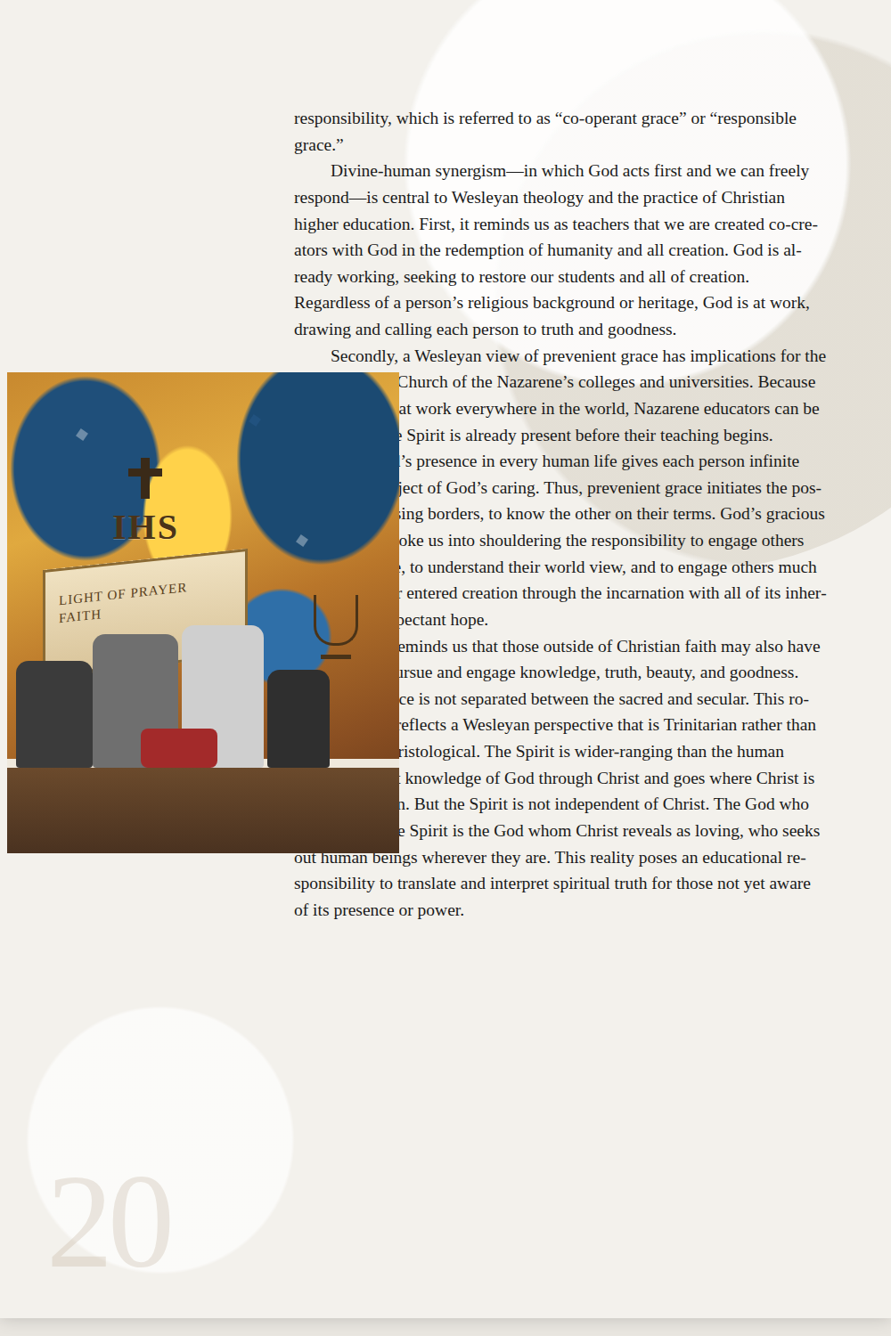20
IHS
Light of Prayer Faith
Students gathered before a chapel mural.
responsibility, which is referred to as “co-operant grace” or “responsible grace.”
Divine-human synergism—in which God acts first and we can freely respond—is central to Wesleyan theology and the practice of Christian higher education. First, it reminds us as teachers that we are created co-creators with God in the redemption of humanity and all creation. God is already working, seeking to restore our students and all of creation. Regardless of a person’s religious background or heritage, God is at work, drawing and calling each person to truth and goodness.
Secondly, a Wesleyan view of prevenient grace has implications for the mission of the Church of the Nazarene’s colleges and universities. Because God’s Spirit is at work everywhere in the world, Nazarene educators can be assured that the Spirit is already present before their teaching begins. Moreover, God’s presence in every human life gives each person infinite value as the object of God’s caring. Thus, prevenient grace initiates the possibility of crossing borders, to know the other on their terms. God’s gracious initiatives provoke us into shouldering the responsibility to engage others where they live, to understand their world view, and to engage others much like the Creator entered creation through the incarnation with all of its inherent risk and expectant hope.
Third, it reminds us that those outside of Christian faith may also have the ability to pursue and engage knowledge, truth, beauty, and goodness. Human existence is not separated between the sacred and secular. This robust approach reflects a Wesleyan perspective that is Trinitarian rather than exclusively Christological. The Spirit is wider-ranging than the human being’s explicit knowledge of God through Christ and goes where Christ is yet to be known. But the Spirit is not independent of Christ. The God who acts through the Spirit is the God whom Christ reveals as loving, who seeks out human beings wherever they are. This reality poses an educational responsibility to translate and interpret spiritual truth for those not yet aware of its presence or power.